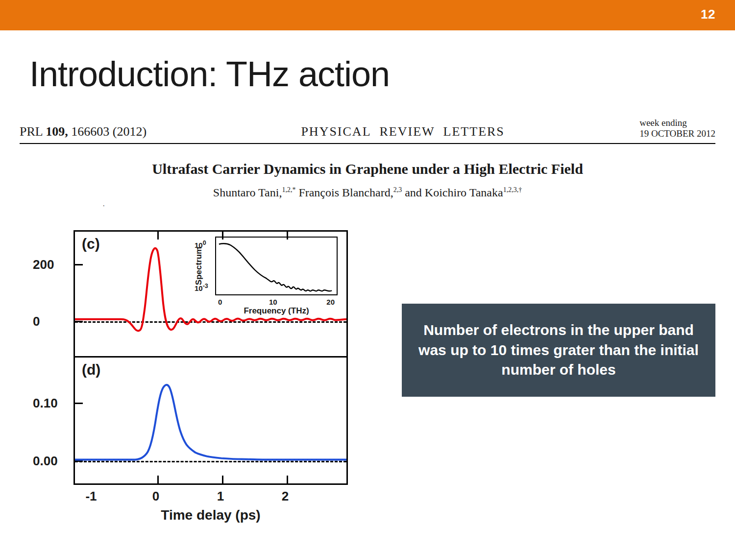12
Introduction: THz action
PRL 109, 166603 (2012)
PHYSICAL REVIEW LETTERS
week ending
19 OCTOBER 2012
Ultrafast Carrier Dynamics in Graphene under a High Electric Field
Shuntaro Tani,1,2,* François Blanchard,2,3 and Koichiro Tanaka1,2,3,† .
− ΔOD / ODref ETHz (kV/cm)
(c)
200
0
Spectrum
100
10-3
0
10
20
Frequency (THz)
(d)
0.10
0.00
-1 0 1 2
Time delay (ps)
Number of electrons in the upper band was up to 10 times grater than the initial number of holes